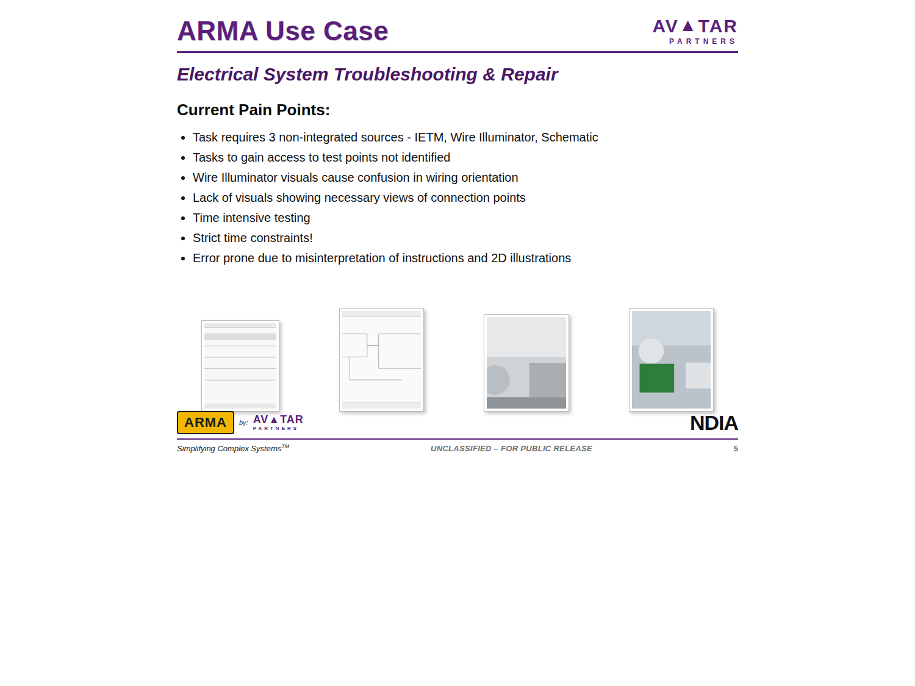ARMA Use Case
AV▲TAR
PARTNERS
Electrical System Troubleshooting & Repair
Current Pain Points:
Task requires 3 non-integrated sources - IETM, Wire Illuminator, Schematic
Tasks to gain access to test points not identified
Wire Illuminator visuals cause confusion in wiring orientation
Lack of visuals showing necessary views of connection points
Time intensive testing
Strict time constraints!
Error prone due to misinterpretation of instructions and 2D illustrations
ARMA by: AV▲TARPARTNERS
NDIA
Simplifying Complex SystemsTM
UNCLASSIFIED – FOR PUBLIC RELEASE
5